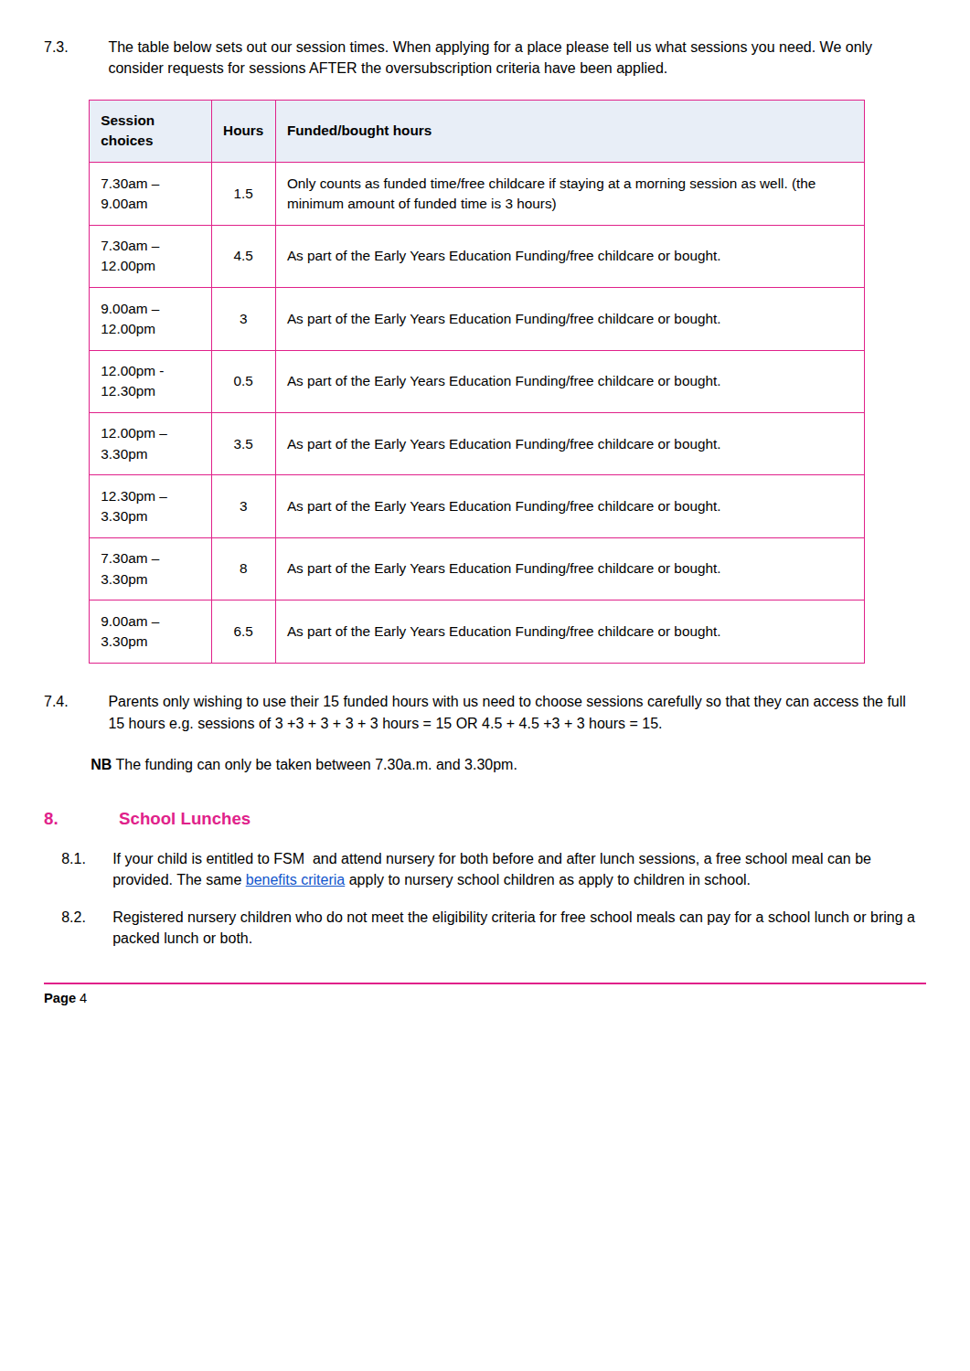7.3.
The table below sets out our session times. When applying for a place please tell us what sessions you need. We only consider requests for sessions AFTER the oversubscription criteria have been applied.
| Session choices | Hours | Funded/bought hours |
| --- | --- | --- |
| 7.30am – 9.00am | 1.5 | Only counts as funded time/free childcare if staying at a morning session as well. (the minimum amount of funded time is 3 hours) |
| 7.30am – 12.00pm | 4.5 | As part of the Early Years Education Funding/free childcare or bought. |
| 9.00am – 12.00pm | 3 | As part of the Early Years Education Funding/free childcare or bought. |
| 12.00pm - 12.30pm | 0.5 | As part of the Early Years Education Funding/free childcare or bought. |
| 12.00pm – 3.30pm | 3.5 | As part of the Early Years Education Funding/free childcare or bought. |
| 12.30pm – 3.30pm | 3 | As part of the Early Years Education Funding/free childcare or bought. |
| 7.30am – 3.30pm | 8 | As part of the Early Years Education Funding/free childcare or bought. |
| 9.00am – 3.30pm | 6.5 | As part of the Early Years Education Funding/free childcare or bought. |
7.4.
Parents only wishing to use their 15 funded hours with us need to choose sessions carefully so that they can access the full 15 hours e.g. sessions of 3 +3 + 3 + 3 + 3 hours = 15 OR 4.5 + 4.5 +3 + 3 hours = 15.
NB The funding can only be taken between 7.30a.m. and 3.30pm.
8. School Lunches
8.1.
If your child is entitled to FSM and attend nursery for both before and after lunch sessions, a free school meal can be provided. The same benefits criteria apply to nursery school children as apply to children in school.
8.2.
Registered nursery children who do not meet the eligibility criteria for free school meals can pay for a school lunch or bring a packed lunch or both.
Page 4